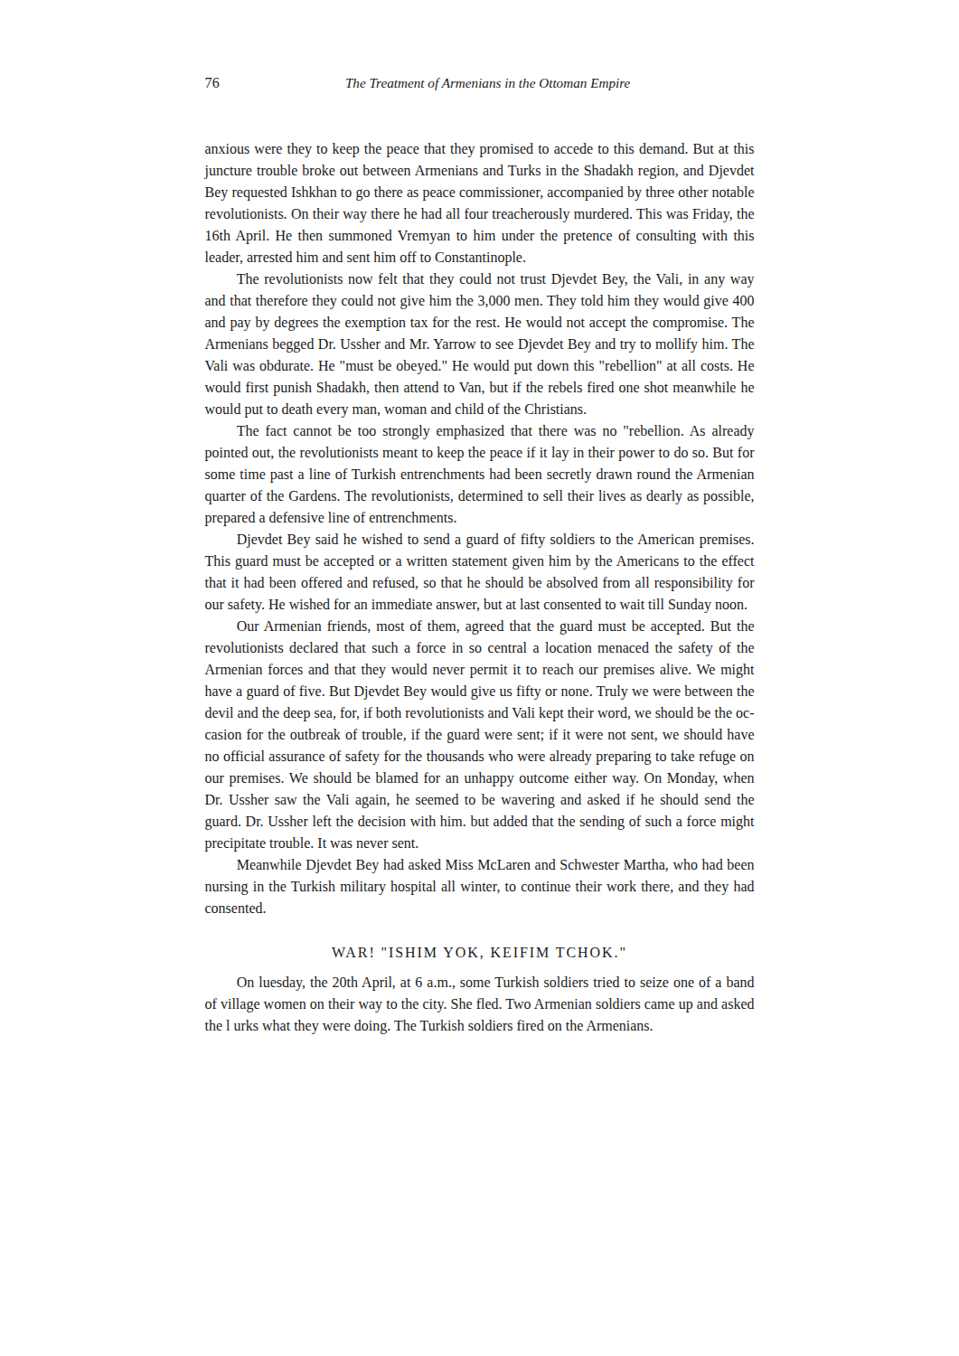76 The Treatment of Armenians in the Ottoman Empire
anxious were they to keep the peace that they promised to accede to this demand. But at this juncture trouble broke out between Armenians and Turks in the Shadakh region, and Djevdet Bey requested Ishkhan to go there as peace commissioner, accompanied by three other notable revolutionists. On their way there he had all four treacherously murdered. This was Friday, the 16th April. He then summoned Vremyan to him under the pretence of consulting with this leader, arrested him and sent him off to Constantinople.
The revolutionists now felt that they could not trust Djevdet Bey, the Vali, in any way and that therefore they could not give him the 3,000 men. They told him they would give 400 and pay by degrees the exemption tax for the rest. He would not accept the compromise. The Armenians begged Dr. Ussher and Mr. Yarrow to see Djevdet Bey and try to mollify him. The Vali was obdurate. He "must be obeyed." He would put down this "rebellion" at all costs. He would first punish Shadakh, then attend to Van, but if the rebels fired one shot meanwhile he would put to death every man, woman and child of the Christians.
The fact cannot be too strongly emphasized that there was no "rebellion. As already pointed out, the revolutionists meant to keep the peace if it lay in their power to do so. But for some time past a line of Turkish entrenchments had been secretly drawn round the Armenian quarter of the Gardens. The revolutionists, determined to sell their lives as dearly as possible, prepared a defensive line of entrenchments.
Djevdet Bey said he wished to send a guard of fifty soldiers to the American premises. This guard must be accepted or a written statement given him by the Americans to the effect that it had been offered and refused, so that he should be absolved from all responsibility for our safety. He wished for an immediate answer, but at last consented to wait till Sunday noon.
Our Armenian friends, most of them, agreed that the guard must be accepted. But the revolutionists declared that such a force in so central a location menaced the safety of the Armenian forces and that they would never permit it to reach our premises alive. We might have a guard of five. But Djevdet Bey would give us fifty or none. Truly we were between the devil and the deep sea, for, if both revolutionists and Vali kept their word, we should be the occasion for the outbreak of trouble, if the guard were sent; if it were not sent, we should have no official assurance of safety for the thousands who were already preparing to take refuge on our premises. We should be blamed for an unhappy outcome either way. On Monday, when Dr. Ussher saw the Vali again, he seemed to be wavering and asked if he should send the guard. Dr. Ussher left the decision with him. but added that the sending of such a force might precipitate trouble. It was never sent.
Meanwhile Djevdet Bey had asked Miss McLaren and Schwester Martha, who had been nursing in the Turkish military hospital all winter, to continue their work there, and they had consented.
War! "Ishim Yok, Keifim Tchok."
On luesday, the 20th April, at 6 a.m., some Turkish soldiers tried to seize one of a band of village women on their way to the city. She fled. Two Armenian soldiers came up and asked the l urks what they were doing. The Turkish soldiers fired on the Armenians.